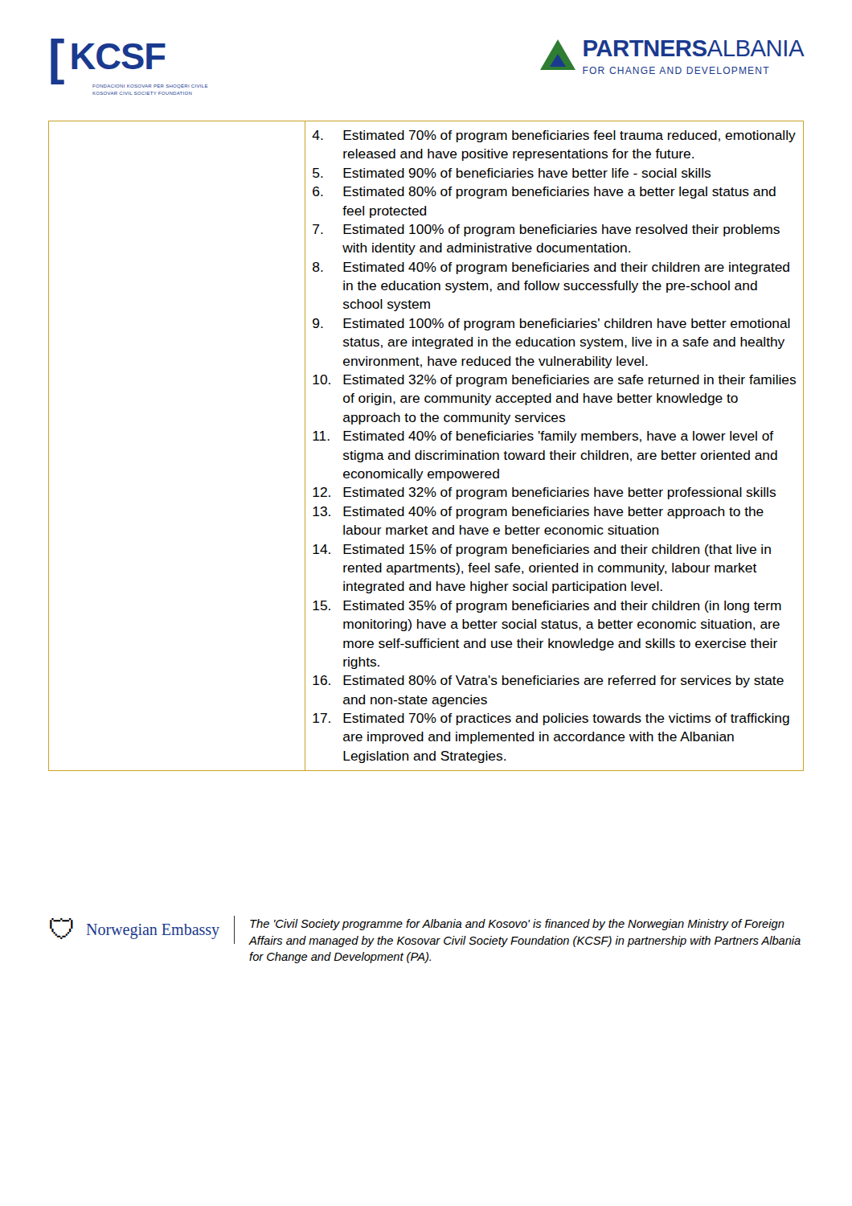[KCSF
FONDACIONI KOSOVAR PËR SHOQËRI CIVILE
KOSOVAR CIVIL SOCIETY FOUNDATION
PARTNERSALBANIA
FOR CHANGE AND DEVELOPMENT
| | 4. Estimated 70% of program beneficiaries feel trauma reduced, emotionally released and have positive representations for the future. 5. Estimated 90% of beneficiaries have better life - social skills 6. Estimated 80% of program beneficiaries have a better legal status and feel protected 7. Estimated 100% of program beneficiaries have resolved their problems with identity and administrative documentation. 8. Estimated 40% of program beneficiaries and their children are integrated in the education system, and follow successfully the pre-school and school system 9. Estimated 100% of program beneficiaries' children have better emotional status, are integrated in the education system, live in a safe and healthy environment, have reduced the vulnerability level. 10. Estimated 32% of program beneficiaries are safe returned in their families of origin, are community accepted and have better knowledge to approach to the community services 11. Estimated 40% of beneficiaries 'family members, have a lower level of stigma and discrimination toward their children, are better oriented and economically empowered 12. Estimated 32% of program beneficiaries have better professional skills 13. Estimated 40% of program beneficiaries have better approach to the labour market and have e better economic situation 14. Estimated 15% of program beneficiaries and their children (that live in rented apartments), feel safe, oriented in community, labour market integrated and have higher social participation level. 15. Estimated 35% of program beneficiaries and their children (in long term monitoring) have a better social status, a better economic situation, are more self-sufficient and use their knowledge and skills to exercise their rights. 16. Estimated 80% of Vatra's beneficiaries are referred for services by state and non-state agencies 17. Estimated 70% of practices and policies towards the victims of trafficking are improved and implemented in accordance with the Albanian Legislation and Strategies. |
🛡
Norwegian Embassy
The 'Civil Society programme for Albania and Kosovo' is financed by the Norwegian Ministry of Foreign Affairs and managed by the Kosovar Civil Society Foundation (KCSF) in partnership with Partners Albania for Change and Development (PA).